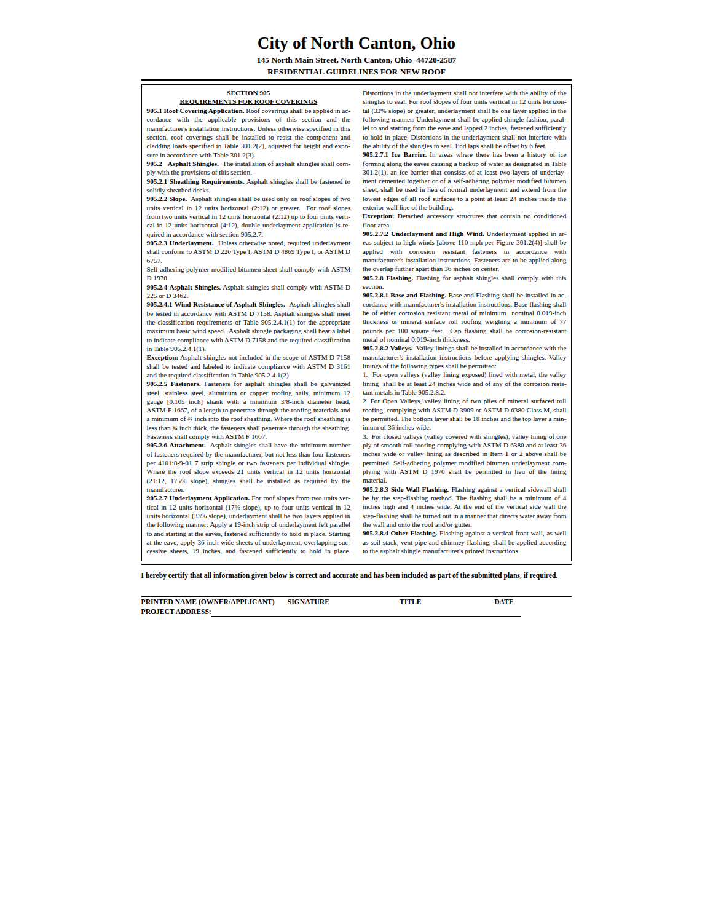City of North Canton, Ohio
145 North Main Street, North Canton, Ohio 44720-2587
RESIDENTIAL GUIDELINES FOR NEW ROOF
SECTION 905
REQUIREMENTS FOR ROOF COVERINGS
905.1 Roof Covering Application. Roof coverings shall be applied in accordance with the applicable provisions of this section and the manufacturer's installation instructions. Unless otherwise specified in this section, roof coverings shall be installed to resist the component and cladding loads specified in Table 301.2(2), adjusted for height and exposure in accordance with Table 301.2(3).
905.2 Asphalt Shingles. The installation of asphalt shingles shall comply with the provisions of this section.
905.2.1 Sheathing Requirements. Asphalt shingles shall be fastened to solidly sheathed decks.
905.2.2 Slope. Asphalt shingles shall be used only on roof slopes of two units vertical in 12 units horizontal (2:12) or greater. For roof slopes from two units vertical in 12 units horizontal (2:12) up to four units vertical in 12 units horizontal (4:12), double underlayment application is required in accordance with section 905.2.7.
905.2.3 Underlayment. Unless otherwise noted, required underlayment shall conform to ASTM D 226 Type I, ASTM D 4869 Type I, or ASTM D 6757.
Self-adhering polymer modified bitumen sheet shall comply with ASTM D 1970.
905.2.4 Asphalt Shingles. Asphalt shingles shall comply with ASTM D 225 or D 3462.
905.2.4.1 Wind Resistance of Asphalt Shingles. Asphalt shingles shall be tested in accordance with ASTM D 7158. Asphalt shingles shall meet the classification requirements of Table 905.2.4.1(1) for the appropriate maximum basic wind speed. Asphalt shingle packaging shall bear a label to indicate compliance with ASTM D 7158 and the required classification in Table 905.2.4.1(1).
Exception: Asphalt shingles not included in the scope of ASTM D 7158 shall be tested and labeled to indicate compliance with ASTM D 3161 and the required classification in Table 905.2.4.1(2).
905.2.5 Fasteners. Fasteners for asphalt shingles shall be galvanized steel, stainless steel, aluminum or copper roofing nails, minimum 12 gauge [0.105 inch] shank with a minimum 3/8-inch diameter head, ASTM F 1667, of a length to penetrate through the roofing materials and a minimum of ¾ inch into the roof sheathing. Where the roof sheathing is less than ¾ inch thick, the fasteners shall penetrate through the sheathing. Fasteners shall comply with ASTM F 1667.
905.2.6 Attachment. Asphalt shingles shall have the minimum number of fasteners required by the manufacturer, but not less than four fasteners per 4101:8-9-01 7 strip shingle or two fasteners per individual shingle. Where the roof slope exceeds 21 units vertical in 12 units horizontal (21:12, 175% slope), shingles shall be installed as required by the manufacturer.
905.2.7 Underlayment Application. For roof slopes from two units vertical in 12 units horizontal (17% slope), up to four units vertical in 12 units horizontal (33% slope), underlayment shall be two layers applied in the following manner: Apply a 19-inch strip of underlayment felt parallel to and starting at the eaves, fastened sufficiently to hold in place. Starting at the eave, apply 36-inch wide sheets of underlayment, overlapping successive sheets, 19 inches, and fastened sufficiently to hold in place. Distortions in the underlayment shall not interfere with the ability of the shingles to seal. For roof slopes of four units vertical in 12 units horizontal (33% slope) or greater, underlayment shall be one layer applied in the following manner: Underlayment shall be applied shingle fashion, parallel to and starting from the eave and lapped 2 inches, fastened sufficiently to hold in place. Distortions in the underlayment shall not interfere with the ability of the shingles to seal. End laps shall be offset by 6 feet.
905.2.7.1 Ice Barrier. In areas where there has been a history of ice forming along the eaves causing a backup of water as designated in Table 301.2(1), an ice barrier that consists of at least two layers of underlayment cemented together or of a self-adhering polymer modified bitumen sheet, shall be used in lieu of normal underlayment and extend from the lowest edges of all roof surfaces to a point at least 24 inches inside the exterior wall line of the building.
Exception: Detached accessory structures that contain no conditioned floor area.
905.2.7.2 Underlayment and High Wind. Underlayment applied in areas subject to high winds [above 110 mph per Figure 301.2(4)] shall be applied with corrosion resistant fasteners in accordance with manufacturer's installation instructions. Fasteners are to be applied along the overlap further apart than 36 inches on center.
905.2.8 Flashing. Flashing for asphalt shingles shall comply with this section.
905.2.8.1 Base and Flashing. Base and Flashing shall be installed in accordance with manufacturer's installation instructions. Base flashing shall be of either corrosion resistant metal of minimum nominal 0.019-inch thickness or mineral surface roll roofing weighing a minimum of 77 pounds per 100 square feet. Cap flashing shall be corrosion-resistant metal of nominal 0.019-inch thickness.
905.2.8.2 Valleys. Valley linings shall be installed in accordance with the manufacturer's installation instructions before applying shingles. Valley linings of the following types shall be permitted:
1. For open valleys (valley lining exposed) lined with metal, the valley lining shall be at least 24 inches wide and of any of the corrosion resistant metals in Table 905.2.8.2.
2. For Open Valleys, valley lining of two plies of mineral surfaced roll roofing, complying with ASTM D 3909 or ASTM D 6380 Class M, shall be permitted. The bottom layer shall be 18 inches and the top layer a minimum of 36 inches wide.
3. For closed valleys (valley covered with shingles), valley lining of one ply of smooth roll roofing complying with ASTM D 6380 and at least 36 inches wide or valley lining as described in Item 1 or 2 above shall be permitted. Self-adhering polymer modified bitumen underlayment complying with ASTM D 1970 shall be permitted in lieu of the lining material.
905.2.8.3 Side Wall Flashing. Flashing against a vertical sidewall shall be by the step-flashing method. The flashing shall be a minimum of 4 inches high and 4 inches wide. At the end of the vertical side wall the step-flashing shall be turned out in a manner that directs water away from the wall and onto the roof and/or gutter.
905.2.8.4 Other Flashing. Flashing against a vertical front wall, as well as soil stack, vent pipe and chimney flashing, shall be applied according to the asphalt shingle manufacturer's printed instructions.
I hereby certify that all information given below is correct and accurate and has been included as part of the submitted plans, if required.
PRINTED NAME (OWNER/APPLICANT) SIGNATURE TITLE DATE
PROJECT ADDRESS: